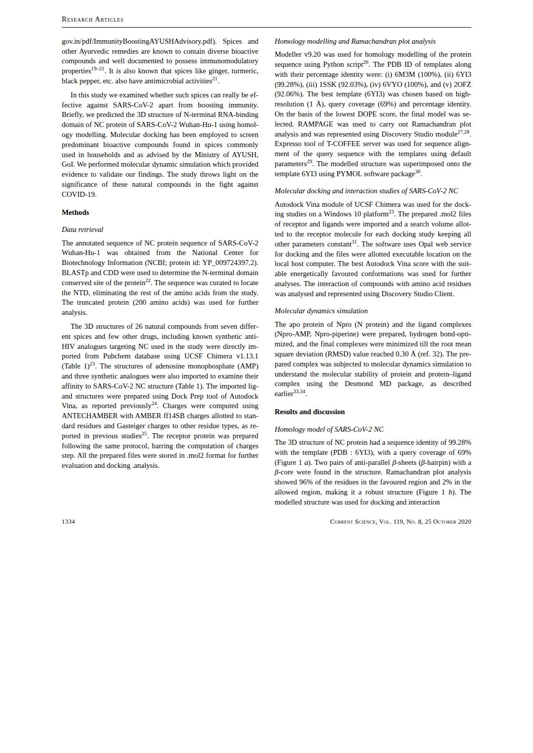Research Articles
gov.in/pdf/ImmunityBoostingAYUSHAdvisory.pdf). Spices and other Ayurvedic remedies are known to contain diverse bioactive compounds and well documented to possess immunomodulatory properties19–21. It is also known that spices like ginger, turmeric, black pepper, etc. also have antimicrobial activities21.
In this study we examined whether such spices can really be effective against SARS-CoV-2 apart from boosting immunity. Briefly, we predicted the 3D structure of N-terminal RNA-binding domain of NC protein of SARS-CoV-2 Wuhan-Hu-1 using homology modelling. Molecular docking has been employed to screen predominant bioactive compounds found in spices commonly used in households and as advised by the Ministry of AYUSH, GoI. We performed molecular dynamic simulation which provided evidence to validate our findings. The study throws light on the significance of these natural compounds in the fight against COVID-19.
Methods
Data retrieval
The annotated sequence of NC protein sequence of SARS-CoV-2 Wuhan-Hu-1 was obtained from the National Center for Biotechnology Information (NCBI; protein id: YP_009724397.2). BLASTp and CDD were used to determine the N-terminal domain conserved site of the protein22. The sequence was curated to locate the NTD, eliminating the rest of the amino acids from the study. The truncated protein (200 amino acids) was used for further analysis.
The 3D structures of 26 natural compounds from seven different spices and few other drugs, including known synthetic anti-HIV analogues targeting NC used in the study were directly imported from Pubchem database using UCSF Chimera v1.13.1 (Table 1)23. The structures of adenosine monophosphate (AMP) and three synthetic analogues were also imported to examine their affinity to SARS-CoV-2 NC structure (Table 1). The imported ligand structures were prepared using Dock Prep tool of Autodock Vina, as reported previously24. Charges were computed using ANTECHAMBER with AMBER ff14SB charges allotted to standard residues and Gasteiger charges to other residue types, as reported in previous studies25. The receptor protein was prepared following the same protocol, barring the computation of charges step. All the prepared files were stored in .mol2 format for further evaluation and docking .analysis.
Homology modelling and Ramachandran plot analysis
Modeller v9.20 was used for homology modelling of the protein sequence using Python script26. The PDB ID of templates along with their percentage identity were: (i) 6M3M (100%), (ii) 6YI3 (99.28%), (iii) 1SSK (92.03%), (iv) 6VYO (100%), and (v) 2OFZ (92.06%). The best template (6YI3) was chosen based on high-resolution (1 Å), query coverage (69%) and percentage identity. On the basis of the lowest DOPE score, the final model was selected. RAMPAGE was used to carry out Ramachandran plot analysis and was represented using Discovery Studio module27,28. Expresso tool of T-COFFEE server was used for sequence alignment of the query sequence with the templates using default parameters29. The modelled structure was superimposed onto the template 6YI3 using PYMOL software package30.
Molecular docking and interaction studies of SARS-CoV-2 NC
Autodock Vina module of UCSF Chimera was used for the docking studies on a Windows 10 platform23. The prepared .mol2 files of receptor and ligands were imported and a search volume allotted to the receptor molecule for each docking study keeping all other parameters constant31. The software uses Opal web service for docking and the files were allotted executable location on the local host computer. The best Autodock Vina score with the suitable energetically favoured conformations was used for further analyses. The interaction of compounds with amino acid residues was analysed and represented using Discovery Studio Client.
Molecular dynamics simulation
The apo protein of Npro (N protein) and the ligand complexes (Npro-AMP, Npro-piperine) were prepared, hydrogen bond-optimized, and the final complexes were minimized till the root mean square deviation (RMSD) value reached 0.30 Å (ref. 32). The prepared complex was subjected to molecular dynamics simulation to understand the molecular stability of protein and protein–ligand complex using the Desmond MD package, as described earlier33,34.
Results and discussion
Homology model of SARS-CoV-2 NC
The 3D structure of NC protein had a sequence identity of 99.28% with the template (PDB : 6YI3), with a query coverage of 69% (Figure 1 a). Two pairs of anti-parallel β-sheets (β-hairpin) with a β-core were found in the structure. Ramachandran plot analysis showed 96% of the residues in the favoured region and 2% in the allowed region, making it a robust structure (Figure 1 b). The modelled structure was used for docking and interaction
1334 Current Science, Vol. 119, No. 8, 25 October 2020